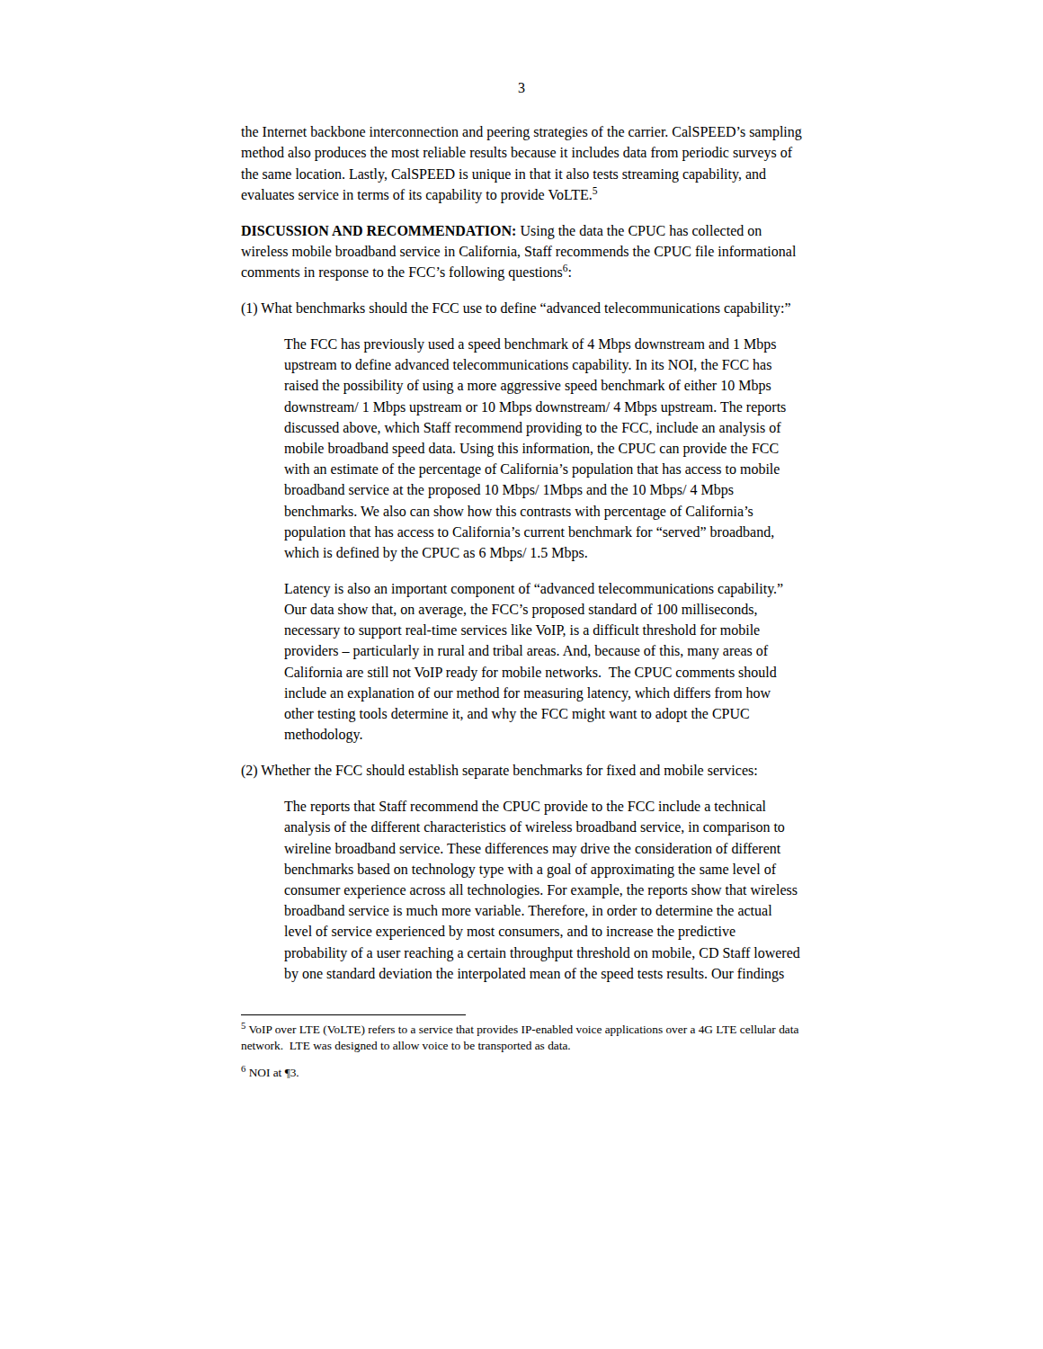3
the Internet backbone interconnection and peering strategies of the carrier. CalSPEED’s sampling method also produces the most reliable results because it includes data from periodic surveys of the same location. Lastly, CalSPEED is unique in that it also tests streaming capability, and evaluates service in terms of its capability to provide VoLTE.5
DISCUSSION AND RECOMMENDATION: Using the data the CPUC has collected on wireless mobile broadband service in California, Staff recommends the CPUC file informational comments in response to the FCC’s following questions6:
(1) What benchmarks should the FCC use to define “advanced telecommunications capability:”
The FCC has previously used a speed benchmark of 4 Mbps downstream and 1 Mbps upstream to define advanced telecommunications capability. In its NOI, the FCC has raised the possibility of using a more aggressive speed benchmark of either 10 Mbps downstream/ 1 Mbps upstream or 10 Mbps downstream/ 4 Mbps upstream. The reports discussed above, which Staff recommend providing to the FCC, include an analysis of mobile broadband speed data. Using this information, the CPUC can provide the FCC with an estimate of the percentage of California’s population that has access to mobile broadband service at the proposed 10 Mbps/ 1Mbps and the 10 Mbps/ 4 Mbps benchmarks. We also can show how this contrasts with percentage of California’s population that has access to California’s current benchmark for “served” broadband, which is defined by the CPUC as 6 Mbps/ 1.5 Mbps.
Latency is also an important component of “advanced telecommunications capability.” Our data show that, on average, the FCC’s proposed standard of 100 milliseconds, necessary to support real-time services like VoIP, is a difficult threshold for mobile providers – particularly in rural and tribal areas. And, because of this, many areas of California are still not VoIP ready for mobile networks. The CPUC comments should include an explanation of our method for measuring latency, which differs from how other testing tools determine it, and why the FCC might want to adopt the CPUC methodology.
(2) Whether the FCC should establish separate benchmarks for fixed and mobile services:
The reports that Staff recommend the CPUC provide to the FCC include a technical analysis of the different characteristics of wireless broadband service, in comparison to wireline broadband service. These differences may drive the consideration of different benchmarks based on technology type with a goal of approximating the same level of consumer experience across all technologies. For example, the reports show that wireless broadband service is much more variable. Therefore, in order to determine the actual level of service experienced by most consumers, and to increase the predictive probability of a user reaching a certain throughput threshold on mobile, CD Staff lowered by one standard deviation the interpolated mean of the speed tests results. Our findings
5 VoIP over LTE (VoLTE) refers to a service that provides IP-enabled voice applications over a 4G LTE cellular data network. LTE was designed to allow voice to be transported as data.
6 NOI at ¶3.